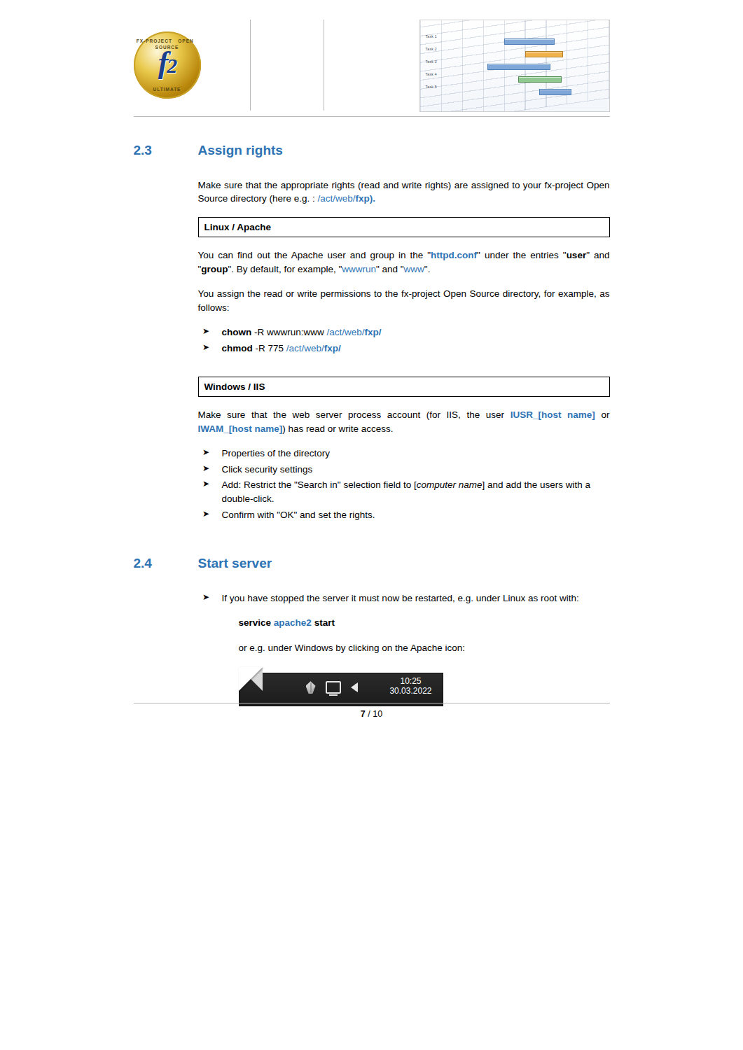fx-project Open Source
f2
Ultimate
Task 1
Task 2
Task 3
Task 4
Task 5
2.3 Assign rights
Make sure that the appropriate rights (read and write rights) are assigned to your fx-project Open Source directory (here e.g. : /act/web/fxp).
Linux / Apache
You can find out the Apache user and group in the "httpd.conf" under the entries "user" and "group". By default, for example, "wwwrun" and "www".
You assign the read or write permissions to the fx-project Open Source directory, for example, as follows:
chown -R wwwrun:www /act/web/fxp/
chmod -R 775 /act/web/fxp/
Windows / IIS
Make sure that the web server process account (for IIS, the user IUSR_[host name] or IWAM_[host name]) has read or write access.
Properties of the directory
Click security settings
Add: Restrict the "Search in" selection field to [computer name] and add the users with a double-click.
Confirm with "OK" and set the rights.
2.4 Start server
If you have stopped the server it must now be restarted, e.g. under Linux as root with:
service apache2 start
or e.g. under Windows by clicking on the Apache icon:
10:25
30.03.2022
7 / 10